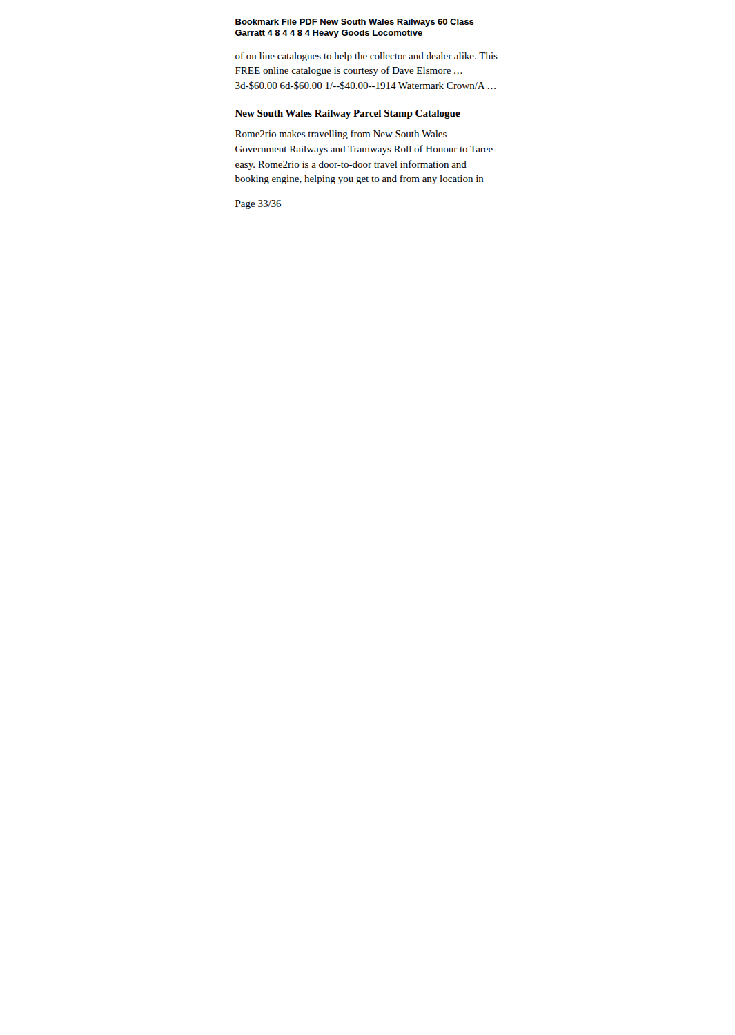Bookmark File PDF New South Wales Railways 60 Class Garratt 4 8 4 4 8 4 Heavy Goods Locomotive
of on line catalogues to help the collector and dealer alike. This FREE online catalogue is courtesy of Dave Elsmore ... 3d-$60.00 6d-$60.00 1/--$40.00--1914 Watermark Crown/A ...
New South Wales Railway Parcel Stamp Catalogue
Rome2rio makes travelling from New South Wales Government Railways and Tramways Roll of Honour to Taree easy. Rome2rio is a door-to-door travel information and booking engine, helping you get to and from any location in
Page 33/36